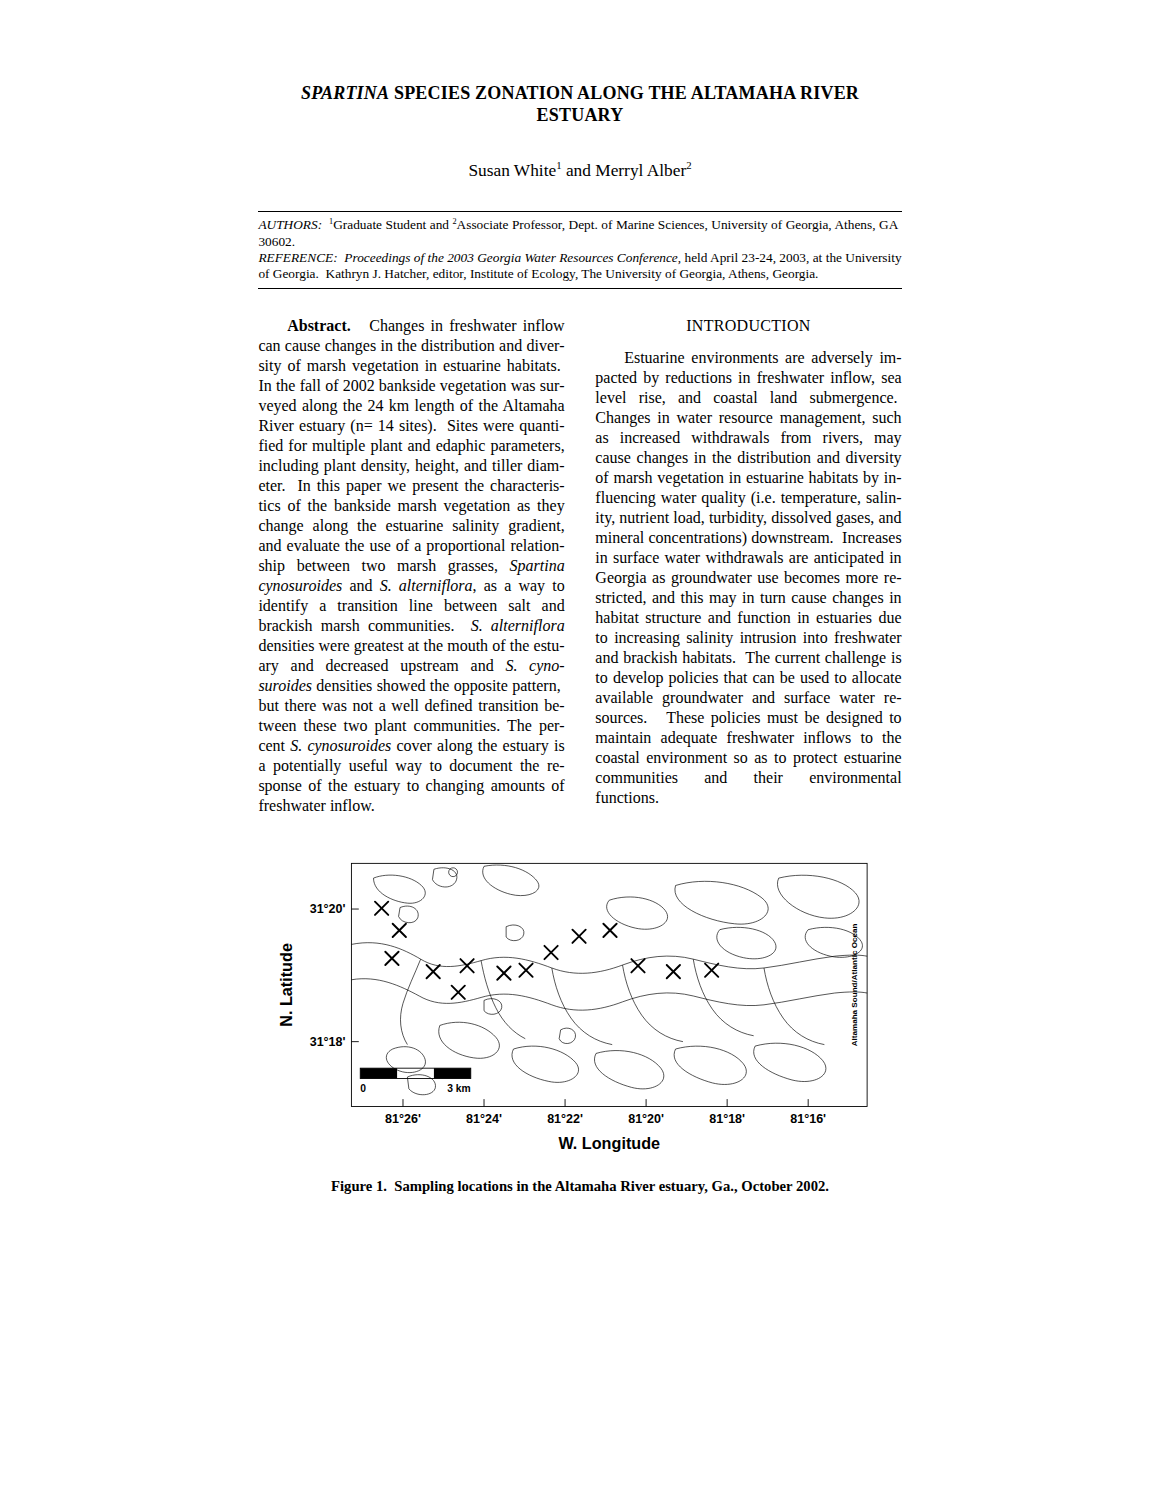SPARTINA SPECIES ZONATION ALONG THE ALTAMAHA RIVER ESTUARY
Susan White1 and Merryl Alber2
AUTHORS: 1Graduate Student and 2Associate Professor, Dept. of Marine Sciences, University of Georgia, Athens, GA 30602.
REFERENCE: Proceedings of the 2003 Georgia Water Resources Conference, held April 23-24, 2003, at the University of Georgia. Kathryn J. Hatcher, editor, Institute of Ecology, The University of Georgia, Athens, Georgia.
Abstract. Changes in freshwater inflow can cause changes in the distribution and diversity of marsh vegetation in estuarine habitats. In the fall of 2002 bankside vegetation was surveyed along the 24 km length of the Altamaha River estuary (n= 14 sites). Sites were quantified for multiple plant and edaphic parameters, including plant density, height, and tiller diameter. In this paper we present the characteristics of the bankside marsh vegetation as they change along the estuarine salinity gradient, and evaluate the use of a proportional relationship between two marsh grasses, Spartina cynosuroides and S. alterniflora, as a way to identify a transition line between salt and brackish marsh communities. S. alterniflora densities were greatest at the mouth of the estuary and decreased upstream and S. cynosuroides densities showed the opposite pattern, but there was not a well defined transition between these two plant communities. The percent S. cynosuroides cover along the estuary is a potentially useful way to document the response of the estuary to changing amounts of freshwater inflow.
INTRODUCTION
Estuarine environments are adversely impacted by reductions in freshwater inflow, sea level rise, and coastal land submergence. Changes in water resource management, such as increased withdrawals from rivers, may cause changes in the distribution and diversity of marsh vegetation in estuarine habitats by influencing water quality (i.e. temperature, salinity, nutrient load, turbidity, dissolved gases, and mineral concentrations) downstream. Increases in surface water withdrawals are anticipated in Georgia as groundwater use becomes more restricted, and this may in turn cause changes in habitat structure and function in estuaries due to increasing salinity intrusion into freshwater and brackish habitats. The current challenge is to develop policies that can be used to allocate available groundwater and surface water resources. These policies must be designed to maintain adequate freshwater inflows to the coastal environment so as to protect estuarine communities and their environmental functions.
31°20' 31°18' 81°26' 81°24' 81°22' 81°20' 81°18' 81°16' N. Latitude W. Longitude Altamaha Sound/Atlantic Ocean 0 3 km
Figure 1. Sampling locations in the Altamaha River estuary, Ga., October 2002.